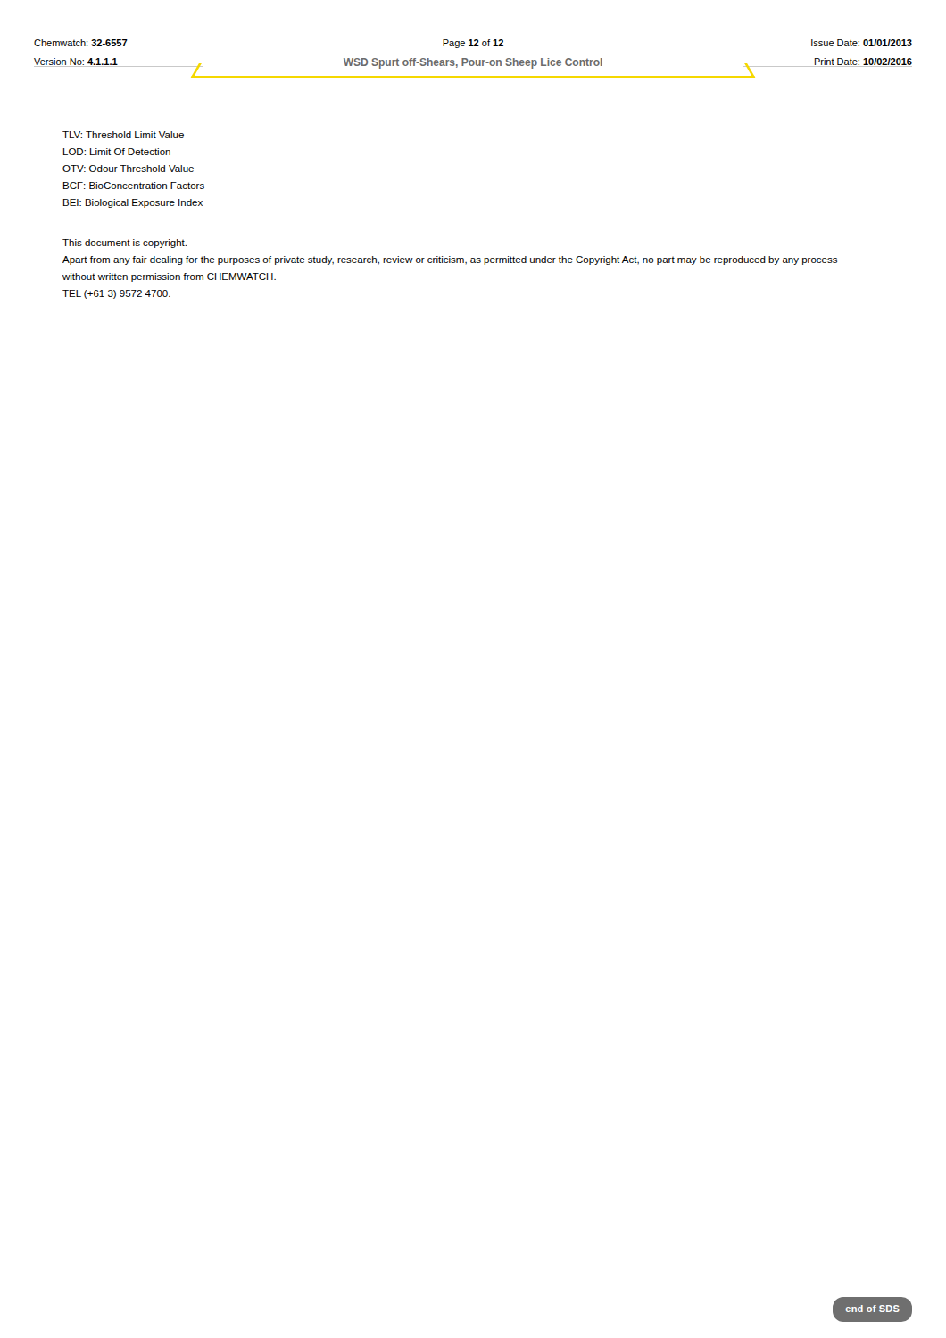Chemwatch: 32-6557
Version No: 4.1.1.1
Page 12 of 12
WSD Spurt off-Shears, Pour-on Sheep Lice Control
Issue Date: 01/01/2013
Print Date: 10/02/2016
TLV: Threshold Limit Value
LOD: Limit Of Detection
OTV: Odour Threshold Value
BCF: BioConcentration Factors
BEI: Biological Exposure Index
This document is copyright.
Apart from any fair dealing for the purposes of private study, research, review or criticism, as permitted under the Copyright Act, no part may be reproduced by any process without written permission from CHEMWATCH.
TEL (+61 3) 9572 4700.
end of SDS